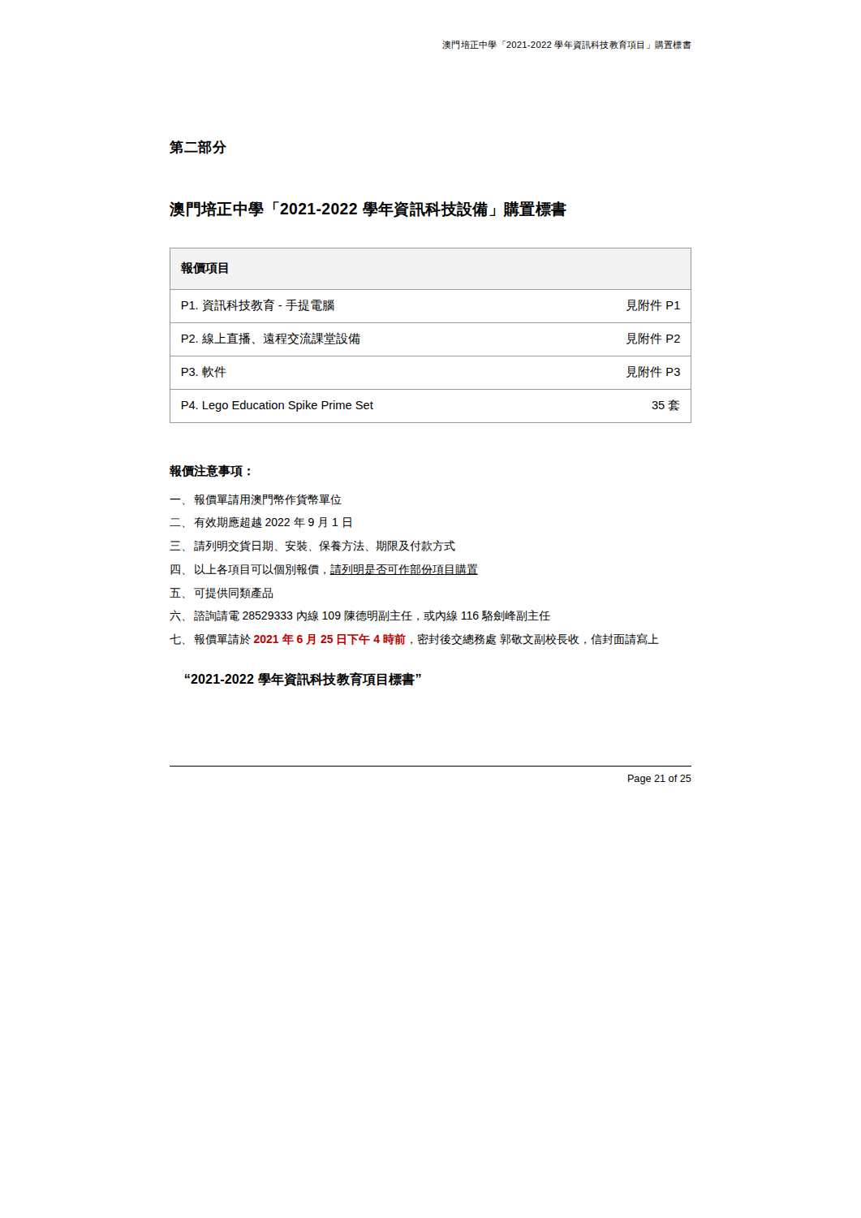澳門培正中學「2021-2022 學年資訊科技教育項目」購置標書
第二部分
澳門培正中學「2021-2022 學年資訊科技設備」購置標書
| 報價項目 |
| --- |
| P1. 資訊科技教育 - 手提電腦 | 見附件 P1 |
| P2. 線上直播、遠程交流課堂設備 | 見附件 P2 |
| P3. 軟件 | 見附件 P3 |
| P4. Lego Education Spike Prime Set | 35 套 |
報價注意事項：
一、報價單請用澳門幣作貨幣單位
二、有效期應超越 2022 年 9 月 1 日
三、請列明交貨日期、安裝、保養方法、期限及付款方式
四、以上各項目可以個別報價，請列明是否可作部份項目購置
五、可提供同類產品
六、諮詢請電 28529333 內線 109 陳德明副主任，或內線 116 駱劍峰副主任
七、報價單請於 2021 年 6 月 25 日下午 4 時前，密封後交總務處 郭敬文副校長收，信封面請寫上
“2021-2022 學年資訊科技教育項目標書”
Page 21 of 25